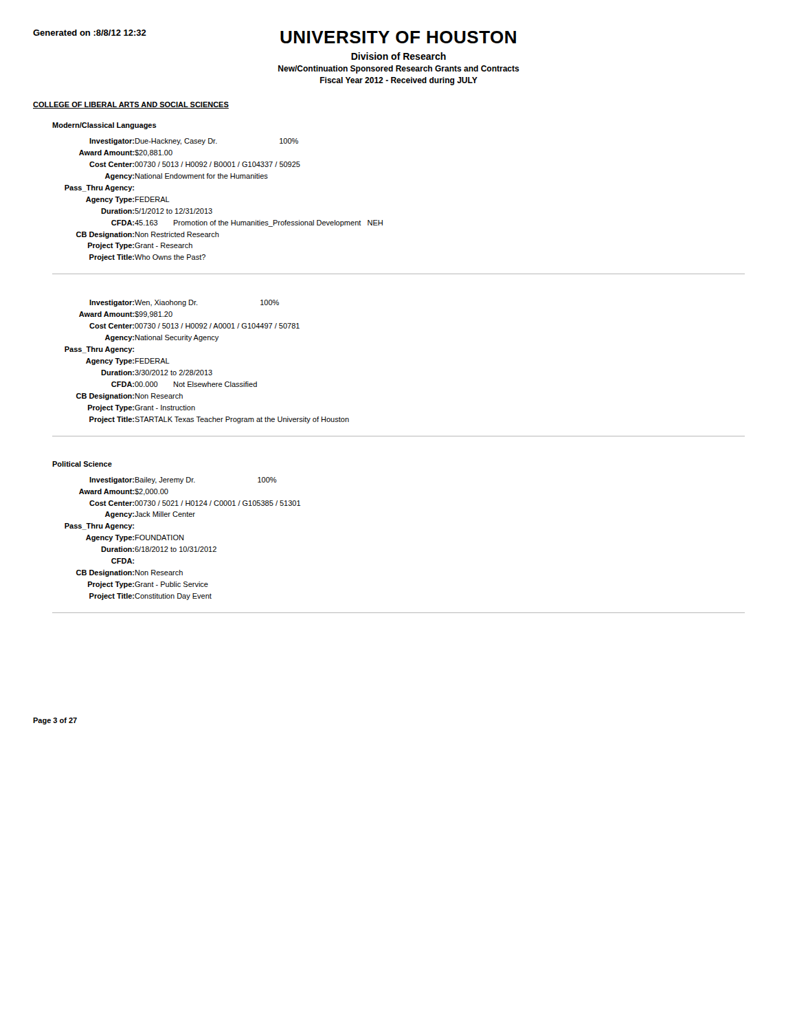Generated on :8/8/12 12:32
UNIVERSITY OF HOUSTON
Division of Research
New/Continuation Sponsored Research Grants and Contracts
Fiscal Year 2012 - Received during JULY
COLLEGE OF LIBERAL ARTS AND SOCIAL SCIENCES
Modern/Classical Languages
| Investigator: | Due-Hackney, Casey Dr. 100% |
| Award Amount: | $20,881.00 |
| Cost Center: | 00730 / 5013 / H0092 / B0001 / G104337 / 50925 |
| Agency: | National Endowment for the Humanities |
| Pass_Thru Agency: | |
| Agency Type: | FEDERAL |
| Duration: | 5/1/2012 to 12/31/2013 |
| CFDA: | 45.163 Promotion of the Humanities_Professional Development NEH |
| CB Designation: | Non Restricted Research |
| Project Type: | Grant - Research |
| Project Title: | Who Owns the Past? |
| Investigator: | Wen, Xiaohong Dr. 100% |
| Award Amount: | $99,981.20 |
| Cost Center: | 00730 / 5013 / H0092 / A0001 / G104497 / 50781 |
| Agency: | National Security Agency |
| Pass_Thru Agency: | |
| Agency Type: | FEDERAL |
| Duration: | 3/30/2012 to 2/28/2013 |
| CFDA: | 00.000 Not Elsewhere Classified |
| CB Designation: | Non Research |
| Project Type: | Grant - Instruction |
| Project Title: | STARTALK Texas Teacher Program at the University of Houston |
Political Science
| Investigator: | Bailey, Jeremy Dr. 100% |
| Award Amount: | $2,000.00 |
| Cost Center: | 00730 / 5021 / H0124 / C0001 / G105385 / 51301 |
| Agency: | Jack Miller Center |
| Pass_Thru Agency: | |
| Agency Type: | FOUNDATION |
| Duration: | 6/18/2012 to 10/31/2012 |
| CFDA: | |
| CB Designation: | Non Research |
| Project Type: | Grant - Public Service |
| Project Title: | Constitution Day Event |
Page 3 of 27